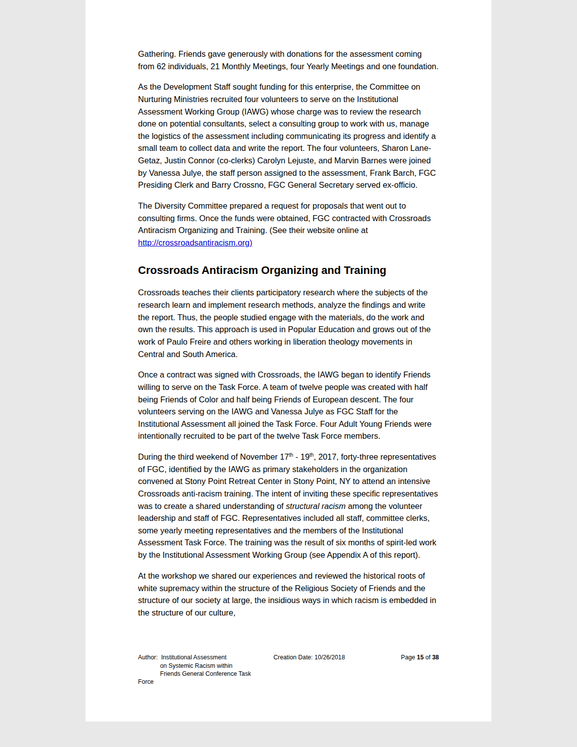Gathering. Friends gave generously with donations for the assessment coming from 62 individuals, 21 Monthly Meetings, four Yearly Meetings and one foundation.
As the Development Staff sought funding for this enterprise, the Committee on Nurturing Ministries recruited four volunteers to serve on the Institutional Assessment Working Group (IAWG) whose charge was to review the research done on potential consultants, select a consulting group to work with us, manage the logistics of the assessment including communicating its progress and identify a small team to collect data and write the report. The four volunteers, Sharon Lane-Getaz, Justin Connor (co-clerks) Carolyn Lejuste, and Marvin Barnes were joined by Vanessa Julye, the staff person assigned to the assessment, Frank Barch, FGC Presiding Clerk and Barry Crossno, FGC General Secretary served ex-officio.
The Diversity Committee prepared a request for proposals that went out to consulting firms. Once the funds were obtained, FGC contracted with Crossroads Antiracism Organizing and Training. (See their website online at http://crossroadsantiracism.org)
Crossroads Antiracism Organizing and Training
Crossroads teaches their clients participatory research where the subjects of the research learn and implement research methods, analyze the findings and write the report. Thus, the people studied engage with the materials, do the work and own the results. This approach is used in Popular Education and grows out of the work of Paulo Freire and others working in liberation theology movements in Central and South America.
Once a contract was signed with Crossroads, the IAWG began to identify Friends willing to serve on the Task Force. A team of twelve people was created with half being Friends of Color and half being Friends of European descent. The four volunteers serving on the IAWG and Vanessa Julye as FGC Staff for the Institutional Assessment all joined the Task Force. Four Adult Young Friends were intentionally recruited to be part of the twelve Task Force members.
During the third weekend of November 17th - 19th, 2017, forty-three representatives of FGC, identified by the IAWG as primary stakeholders in the organization convened at Stony Point Retreat Center in Stony Point, NY to attend an intensive Crossroads anti-racism training. The intent of inviting these specific representatives was to create a shared understanding of structural racism among the volunteer leadership and staff of FGC. Representatives included all staff, committee clerks, some yearly meeting representatives and the members of the Institutional Assessment Task Force. The training was the result of six months of spirit-led work by the Institutional Assessment Working Group (see Appendix A of this report).
At the workshop we shared our experiences and reviewed the historical roots of white supremacy within the structure of the Religious Society of Friends and the structure of our society at large, the insidious ways in which racism is embedded in the structure of our culture,
Author: Institutional Assessment
on Systemic Racism within
Friends General Conference Task Force
Creation Date: 10/26/2018
Page 15 of 38